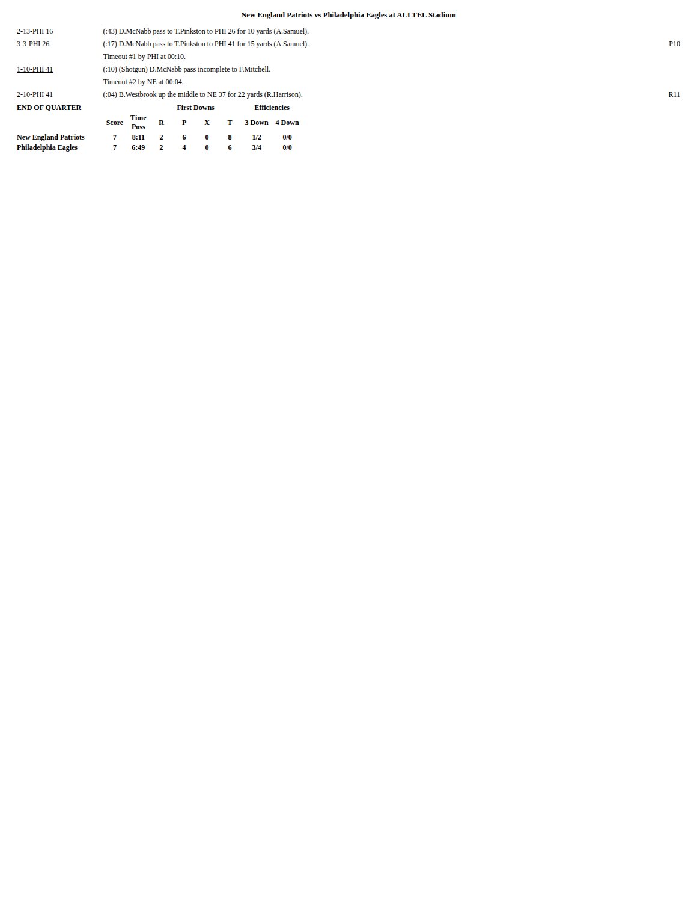New England Patriots vs Philadelphia Eagles at ALLTEL Stadium
| 2-13-PHI 16 | (:43) D.McNabb pass to T.Pinkston to PHI 26 for 10 yards (A.Samuel). | |
| 3-3-PHI 26 | (:17) D.McNabb pass to T.Pinkston to PHI 41 for 15 yards (A.Samuel). | P10 |
| | Timeout #1 by PHI at 00:10. | |
| 1-10-PHI 41 | (:10) (Shotgun) D.McNabb pass incomplete to F.Mitchell. | |
| | Timeout #2 by NE at 00:04. | |
| 2-10-PHI 41 | (:04) B.Westbrook up the middle to NE 37 for 22 yards (R.Harrison). | R11 |
| END OF QUARTER | | | First Downs | Efficiencies |
| --- | --- | --- | --- | --- |
| | Score | Time Poss | R | P | X | T | 3 Down | 4 Down |
| New England Patriots | 7 | 8:11 | 2 | 6 | 0 | 8 | 1/2 | 0/0 |
| Philadelphia Eagles | 7 | 6:49 | 2 | 4 | 0 | 6 | 3/4 | 0/0 |